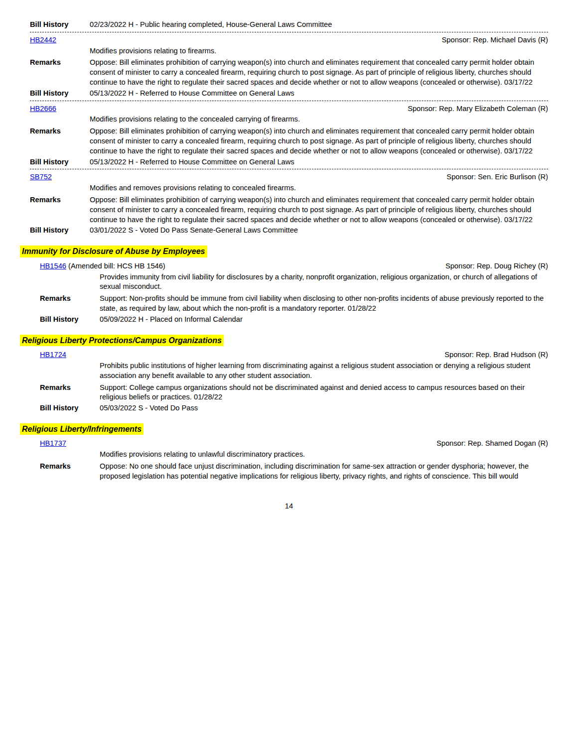Bill History
02/23/2022 H - Public hearing completed, House-General Laws Committee
HB2442
Sponsor: Rep. Michael Davis (R)
Modifies provisions relating to firearms.
Remarks
Oppose: Bill eliminates prohibition of carrying weapon(s) into church and eliminates requirement that concealed carry permit holder obtain consent of minister to carry a concealed firearm, requiring church to post signage. As part of principle of religious liberty, churches should continue to have the right to regulate their sacred spaces and decide whether or not to allow weapons (concealed or otherwise). 03/17/22
Bill History
05/13/2022 H - Referred to House Committee on General Laws
HB2666
Sponsor: Rep. Mary Elizabeth Coleman (R)
Modifies provisions relating to the concealed carrying of firearms.
Remarks
Oppose: Bill eliminates prohibition of carrying weapon(s) into church and eliminates requirement that concealed carry permit holder obtain consent of minister to carry a concealed firearm, requiring church to post signage. As part of principle of religious liberty, churches should continue to have the right to regulate their sacred spaces and decide whether or not to allow weapons (concealed or otherwise). 03/17/22
Bill History
05/13/2022 H - Referred to House Committee on General Laws
SB752
Sponsor: Sen. Eric Burlison (R)
Modifies and removes provisions relating to concealed firearms.
Remarks
Oppose: Bill eliminates prohibition of carrying weapon(s) into church and eliminates requirement that concealed carry permit holder obtain consent of minister to carry a concealed firearm, requiring church to post signage. As part of principle of religious liberty, churches should continue to have the right to regulate their sacred spaces and decide whether or not to allow weapons (concealed or otherwise). 03/17/22
Bill History
03/01/2022 S - Voted Do Pass Senate-General Laws Committee
Immunity for Disclosure of Abuse by Employees
HB1546 (Amended bill: HCS HB 1546)
Sponsor: Rep. Doug Richey (R)
Provides immunity from civil liability for disclosures by a charity, nonprofit organization, religious organization, or church of allegations of sexual misconduct.
Remarks
Support: Non-profits should be immune from civil liability when disclosing to other non-profits incidents of abuse previously reported to the state, as required by law, about which the non-profit is a mandatory reporter. 01/28/22
Bill History
05/09/2022 H - Placed on Informal Calendar
Religious Liberty Protections/Campus Organizations
HB1724
Sponsor: Rep. Brad Hudson (R)
Prohibits public institutions of higher learning from discriminating against a religious student association or denying a religious student association any benefit available to any other student association.
Remarks
Support: College campus organizations should not be discriminated against and denied access to campus resources based on their religious beliefs or practices. 01/28/22
Bill History
05/03/2022 S - Voted Do Pass
Religious Liberty/Infringements
HB1737
Sponsor: Rep. Shamed Dogan (R)
Modifies provisions relating to unlawful discriminatory practices.
Remarks
Oppose: No one should face unjust discrimination, including discrimination for same-sex attraction or gender dysphoria; however, the proposed legislation has potential negative implications for religious liberty, privacy rights, and rights of conscience. This bill would
14